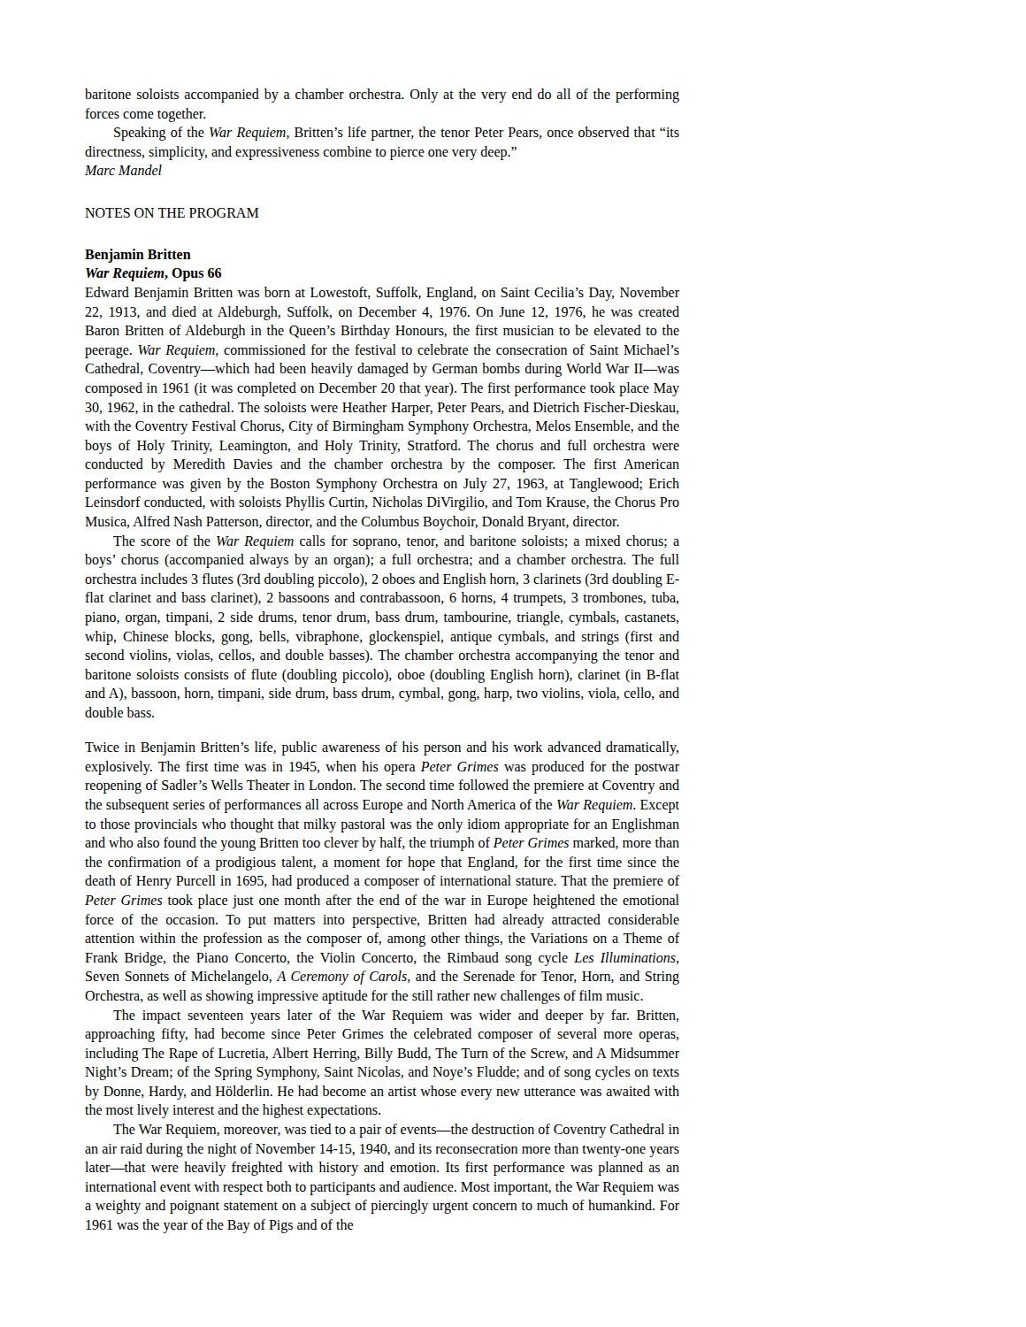baritone soloists accompanied by a chamber orchestra. Only at the very end do all of the performing forces come together.
Speaking of the War Requiem, Britten’s life partner, the tenor Peter Pears, once observed that “its directness, simplicity, and expressiveness combine to pierce one very deep.”
Marc Mandel
NOTES ON THE PROGRAM
Benjamin Britten
War Requiem, Opus 66
Edward Benjamin Britten was born at Lowestoft, Suffolk, England, on Saint Cecilia’s Day, November 22, 1913, and died at Aldeburgh, Suffolk, on December 4, 1976. On June 12, 1976, he was created Baron Britten of Aldeburgh in the Queen’s Birthday Honours, the first musician to be elevated to the peerage. War Requiem, commissioned for the festival to celebrate the consecration of Saint Michael’s Cathedral, Coventry—which had been heavily damaged by German bombs during World War II—was composed in 1961 (it was completed on December 20 that year). The first performance took place May 30, 1962, in the cathedral. The soloists were Heather Harper, Peter Pears, and Dietrich Fischer-Dieskau, with the Coventry Festival Chorus, City of Birmingham Symphony Orchestra, Melos Ensemble, and the boys of Holy Trinity, Leamington, and Holy Trinity, Stratford. The chorus and full orchestra were conducted by Meredith Davies and the chamber orchestra by the composer. The first American performance was given by the Boston Symphony Orchestra on July 27, 1963, at Tanglewood; Erich Leinsdorf conducted, with soloists Phyllis Curtin, Nicholas DiVirgilio, and Tom Krause, the Chorus Pro Musica, Alfred Nash Patterson, director, and the Columbus Boychoir, Donald Bryant, director.
The score of the War Requiem calls for soprano, tenor, and baritone soloists; a mixed chorus; a boys’ chorus (accompanied always by an organ); a full orchestra; and a chamber orchestra. The full orchestra includes 3 flutes (3rd doubling piccolo), 2 oboes and English horn, 3 clarinets (3rd doubling E-flat clarinet and bass clarinet), 2 bassoons and contrabassoon, 6 horns, 4 trumpets, 3 trombones, tuba, piano, organ, timpani, 2 side drums, tenor drum, bass drum, tambourine, triangle, cymbals, castanets, whip, Chinese blocks, gong, bells, vibraphone, glockenspiel, antique cymbals, and strings (first and second violins, violas, cellos, and double basses). The chamber orchestra accompanying the tenor and baritone soloists consists of flute (doubling piccolo), oboe (doubling English horn), clarinet (in B-flat and A), bassoon, horn, timpani, side drum, bass drum, cymbal, gong, harp, two violins, viola, cello, and double bass.
Twice in Benjamin Britten’s life, public awareness of his person and his work advanced dramatically, explosively. The first time was in 1945, when his opera Peter Grimes was produced for the postwar reopening of Sadler’s Wells Theater in London. The second time followed the premiere at Coventry and the subsequent series of performances all across Europe and North America of the War Requiem. Except to those provincials who thought that milky pastoral was the only idiom appropriate for an Englishman and who also found the young Britten too clever by half, the triumph of Peter Grimes marked, more than the confirmation of a prodigious talent, a moment for hope that England, for the first time since the death of Henry Purcell in 1695, had produced a composer of international stature. That the premiere of Peter Grimes took place just one month after the end of the war in Europe heightened the emotional force of the occasion. To put matters into perspective, Britten had already attracted considerable attention within the profession as the composer of, among other things, the Variations on a Theme of Frank Bridge, the Piano Concerto, the Violin Concerto, the Rimbaud song cycle Les Illuminations, Seven Sonnets of Michelangelo, A Ceremony of Carols, and the Serenade for Tenor, Horn, and String Orchestra, as well as showing impressive aptitude for the still rather new challenges of film music.
The impact seventeen years later of the War Requiem was wider and deeper by far. Britten, approaching fifty, had become since Peter Grimes the celebrated composer of several more operas, including The Rape of Lucretia, Albert Herring, Billy Budd, The Turn of the Screw, and A Midsummer Night’s Dream; of the Spring Symphony, Saint Nicolas, and Noye’s Fludde; and of song cycles on texts by Donne, Hardy, and Hölderlin. He had become an artist whose every new utterance was awaited with the most lively interest and the highest expectations.
The War Requiem, moreover, was tied to a pair of events—the destruction of Coventry Cathedral in an air raid during the night of November 14-15, 1940, and its reconsecration more than twenty-one years later—that were heavily freighted with history and emotion. Its first performance was planned as an international event with respect both to participants and audience. Most important, the War Requiem was a weighty and poignant statement on a subject of piercingly urgent concern to much of humankind. For 1961 was the year of the Bay of Pigs and of the